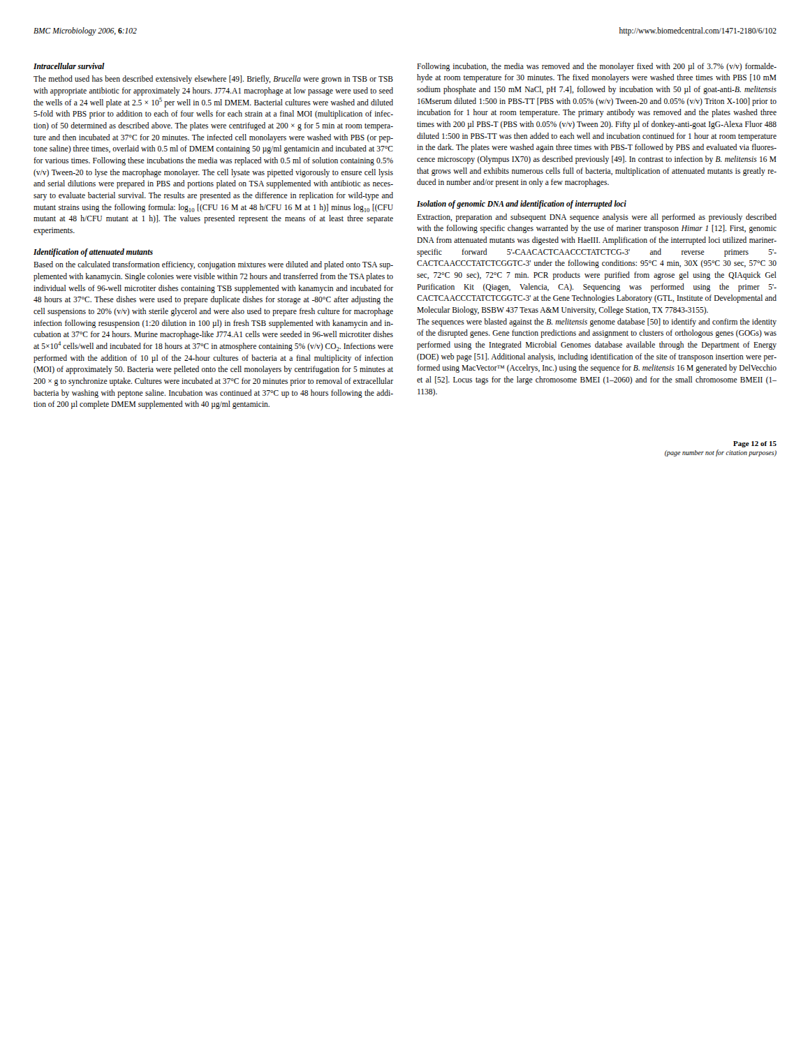BMC Microbiology 2006, 6:102
http://www.biomedcentral.com/1471-2180/6/102
Intracellular survival
The method used has been described extensively elsewhere [49]. Briefly, Brucella were grown in TSB or TSB with appropriate antibiotic for approximately 24 hours. J774.A1 macrophage at low passage were used to seed the wells of a 24 well plate at 2.5 × 105 per well in 0.5 ml DMEM. Bacterial cultures were washed and diluted 5-fold with PBS prior to addition to each of four wells for each strain at a final MOI (multiplication of infection) of 50 determined as described above. The plates were centrifuged at 200 × g for 5 min at room temperature and then incubated at 37°C for 20 minutes. The infected cell monolayers were washed with PBS (or peptone saline) three times, overlaid with 0.5 ml of DMEM containing 50 µg/ml gentamicin and incubated at 37°C for various times. Following these incubations the media was replaced with 0.5 ml of solution containing 0.5% (v/v) Tween-20 to lyse the macrophage monolayer. The cell lysate was pipetted vigorously to ensure cell lysis and serial dilutions were prepared in PBS and portions plated on TSA supplemented with antibiotic as necessary to evaluate bacterial survival. The results are presented as the difference in replication for wild-type and mutant strains using the following formula: log10 [(CFU 16 M at 48 h/CFU 16 M at 1 h)] minus log10 [(CFU mutant at 48 h/CFU mutant at 1 h)]. The values presented represent the means of at least three separate experiments.
Identification of attenuated mutants
Based on the calculated transformation efficiency, conjugation mixtures were diluted and plated onto TSA supplemented with kanamycin. Single colonies were visible within 72 hours and transferred from the TSA plates to individual wells of 96-well microtiter dishes containing TSB supplemented with kanamycin and incubated for 48 hours at 37°C. These dishes were used to prepare duplicate dishes for storage at -80°C after adjusting the cell suspensions to 20% (v/v) with sterile glycerol and were also used to prepare fresh culture for macrophage infection following resuspension (1:20 dilution in 100 µl) in fresh TSB supplemented with kanamycin and incubation at 37°C for 24 hours. Murine macrophage-like J774.A1 cells were seeded in 96-well microtiter dishes at 5×104 cells/well and incubated for 18 hours at 37°C in atmosphere containing 5% (v/v) CO2. Infections were performed with the addition of 10 µl of the 24-hour cultures of bacteria at a final multiplicity of infection (MOI) of approximately 50. Bacteria were pelleted onto the cell monolayers by centrifugation for 5 minutes at 200 × g to synchronize uptake. Cultures were incubated at 37°C for 20 minutes prior to removal of extracellular bacteria by washing with peptone saline. Incubation was continued at 37°C up to 48 hours following the addition of 200 µl complete DMEM supplemented with 40 µg/ml gentamicin.
Following incubation, the media was removed and the monolayer fixed with 200 µl of 3.7% (v/v) formaldehyde at room temperature for 30 minutes. The fixed monolayers were washed three times with PBS [10 mM sodium phosphate and 150 mM NaCl, pH 7.4], followed by incubation with 50 µl of goat-anti-B. melitensis 16Mserum diluted 1:500 in PBS-TT [PBS with 0.05% (w/v) Tween-20 and 0.05% (v/v) Triton X-100] prior to incubation for 1 hour at room temperature. The primary antibody was removed and the plates washed three times with 200 µl PBS-T (PBS with 0.05% (v/v) Tween 20). Fifty µl of donkey-anti-goat IgG-Alexa Fluor 488 diluted 1:500 in PBS-TT was then added to each well and incubation continued for 1 hour at room temperature in the dark. The plates were washed again three times with PBS-T followed by PBS and evaluated via fluorescence microscopy (Olympus IX70) as described previously [49]. In contrast to infection by B. melitensis 16 M that grows well and exhibits numerous cells full of bacteria, multiplication of attenuated mutants is greatly reduced in number and/or present in only a few macrophages.
Isolation of genomic DNA and identification of interrupted loci
Extraction, preparation and subsequent DNA sequence analysis were all performed as previously described with the following specific changes warranted by the use of mariner transposon Himar 1 [12]. First, genomic DNA from attenuated mutants was digested with HaeIII. Amplification of the interrupted loci utilized mariner-specific forward 5'-CAACACTCAACCCTATCTCG-3' and reverse primers 5'-CACTCAACCCTATCTCGGTC-3' under the following conditions: 95°C 4 min, 30X (95°C 30 sec, 57°C 30 sec, 72°C 90 sec), 72°C 7 min. PCR products were purified from agrose gel using the QIAquick Gel Purification Kit (Qiagen, Valencia, CA). Sequencing was performed using the primer 5'-CACTCAACCCTATCTCGGTC-3' at the Gene Technologies Laboratory (GTL, Institute of Developmental and Molecular Biology, BSBW 437 Texas A&M University, College Station, TX 77843-3155).
The sequences were blasted against the B. melitensis genome database [50] to identify and confirm the identity of the disrupted genes. Gene function predictions and assignment to clusters of orthologous genes (GOGs) was performed using the Integrated Microbial Genomes database available through the Department of Energy (DOE) web page [51]. Additional analysis, including identification of the site of transposon insertion were performed using MacVector™ (Accelrys, Inc.) using the sequence for B. melitensis 16 M generated by DelVecchio et al [52]. Locus tags for the large chromosome BMEI (1–2060) and for the small chromosome BMEII (1–1138).
Page 12 of 15
(page number not for citation purposes)